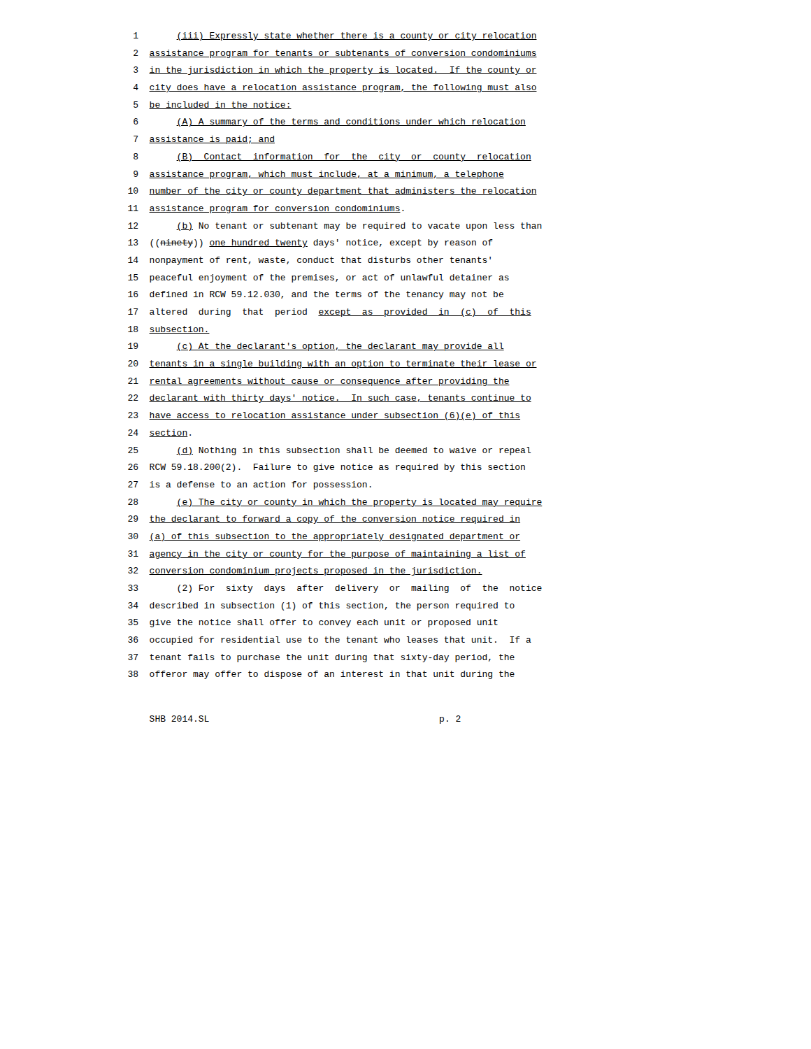(iii) Expressly state whether there is a county or city relocation
assistance program for tenants or subtenants of conversion condominiums
in the jurisdiction in which the property is located. If the county or
city does have a relocation assistance program, the following must also
be included in the notice:
(A) A summary of the terms and conditions under which relocation
assistance is paid; and
(B) Contact information for the city or county relocation
assistance program, which must include, at a minimum, a telephone
number of the city or county department that administers the relocation
assistance program for conversion condominiums.
(b) No tenant or subtenant may be required to vacate upon less than
((ninety)) one hundred twenty days' notice, except by reason of
nonpayment of rent, waste, conduct that disturbs other tenants'
peaceful enjoyment of the premises, or act of unlawful detainer as
defined in RCW 59.12.030, and the terms of the tenancy may not be
altered during that period except as provided in (c) of this
subsection.
(c) At the declarant's option, the declarant may provide all
tenants in a single building with an option to terminate their lease or
rental agreements without cause or consequence after providing the
declarant with thirty days' notice. In such case, tenants continue to
have access to relocation assistance under subsection (6)(e) of this
section.
(d) Nothing in this subsection shall be deemed to waive or repeal
RCW 59.18.200(2). Failure to give notice as required by this section
is a defense to an action for possession.
(e) The city or county in which the property is located may require
the declarant to forward a copy of the conversion notice required in
(a) of this subsection to the appropriately designated department or
agency in the city or county for the purpose of maintaining a list of
conversion condominium projects proposed in the jurisdiction.
(2) For sixty days after delivery or mailing of the notice
described in subsection (1) of this section, the person required to
give the notice shall offer to convey each unit or proposed unit
occupied for residential use to the tenant who leases that unit. If a
tenant fails to purchase the unit during that sixty-day period, the
offeror may offer to dispose of an interest in that unit during the
SHB 2014.SL p. 2